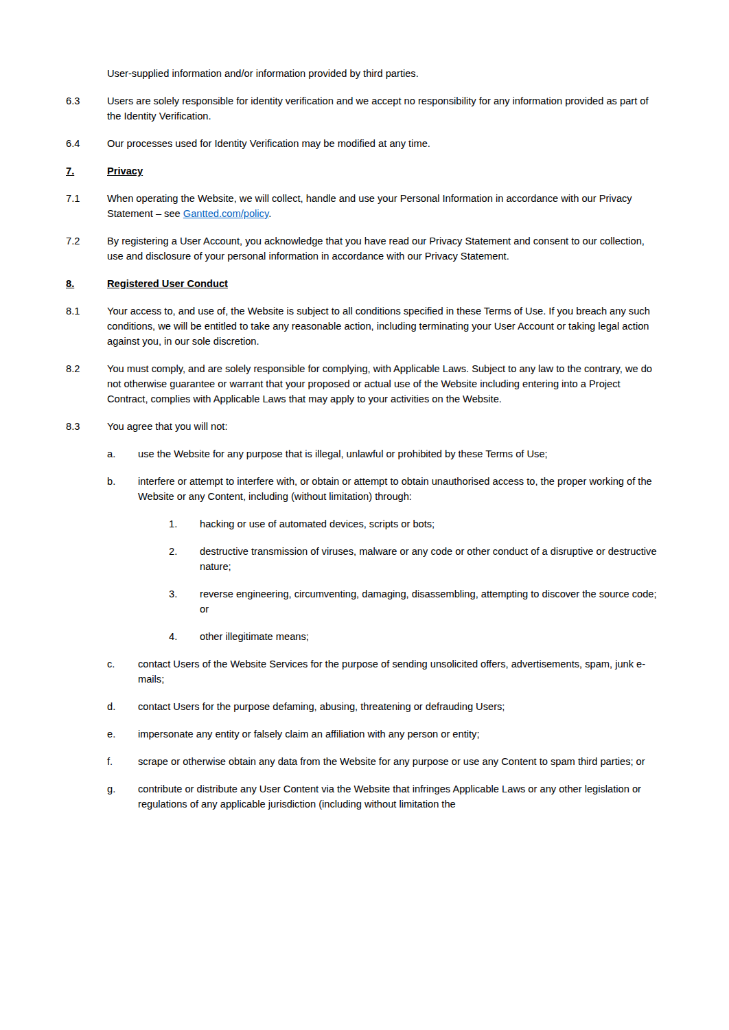User-supplied information and/or information provided by third parties.
6.3
Users are solely responsible for identity verification and we accept no responsibility for any information provided as part of the Identity Verification.
6.4
Our processes used for Identity Verification may be modified at any time.
7. Privacy
7.1
When operating the Website, we will collect, handle and use your Personal Information in accordance with our Privacy Statement – see Gantted.com/policy.
7.2
By registering a User Account, you acknowledge that you have read our Privacy Statement and consent to our collection, use and disclosure of your personal information in accordance with our Privacy Statement.
8. Registered User Conduct
8.1
Your access to, and use of, the Website is subject to all conditions specified in these Terms of Use. If you breach any such conditions, we will be entitled to take any reasonable action, including terminating your User Account or taking legal action against you, in our sole discretion.
8.2
You must comply, and are solely responsible for complying, with Applicable Laws. Subject to any law to the contrary, we do not otherwise guarantee or warrant that your proposed or actual use of the Website including entering into a Project Contract, complies with Applicable Laws that may apply to your activities on the Website.
8.3
You agree that you will not:
a.
use the Website for any purpose that is illegal, unlawful or prohibited by these Terms of Use;
b.
interfere or attempt to interfere with, or obtain or attempt to obtain unauthorised access to, the proper working of the Website or any Content, including (without limitation) through:
1.
hacking or use of automated devices, scripts or bots;
2.
destructive transmission of viruses, malware or any code or other conduct of a disruptive or destructive nature;
3.
reverse engineering, circumventing, damaging, disassembling, attempting to discover the source code; or
4.
other illegitimate means;
c.
contact Users of the Website Services for the purpose of sending unsolicited offers, advertisements, spam, junk e-mails;
d.
contact Users for the purpose defaming, abusing, threatening or defrauding Users;
e.
impersonate any entity or falsely claim an affiliation with any person or entity;
f.
scrape or otherwise obtain any data from the Website for any purpose or use any Content to spam third parties; or
g.
contribute or distribute any User Content via the Website that infringes Applicable Laws or any other legislation or regulations of any applicable jurisdiction (including without limitation the